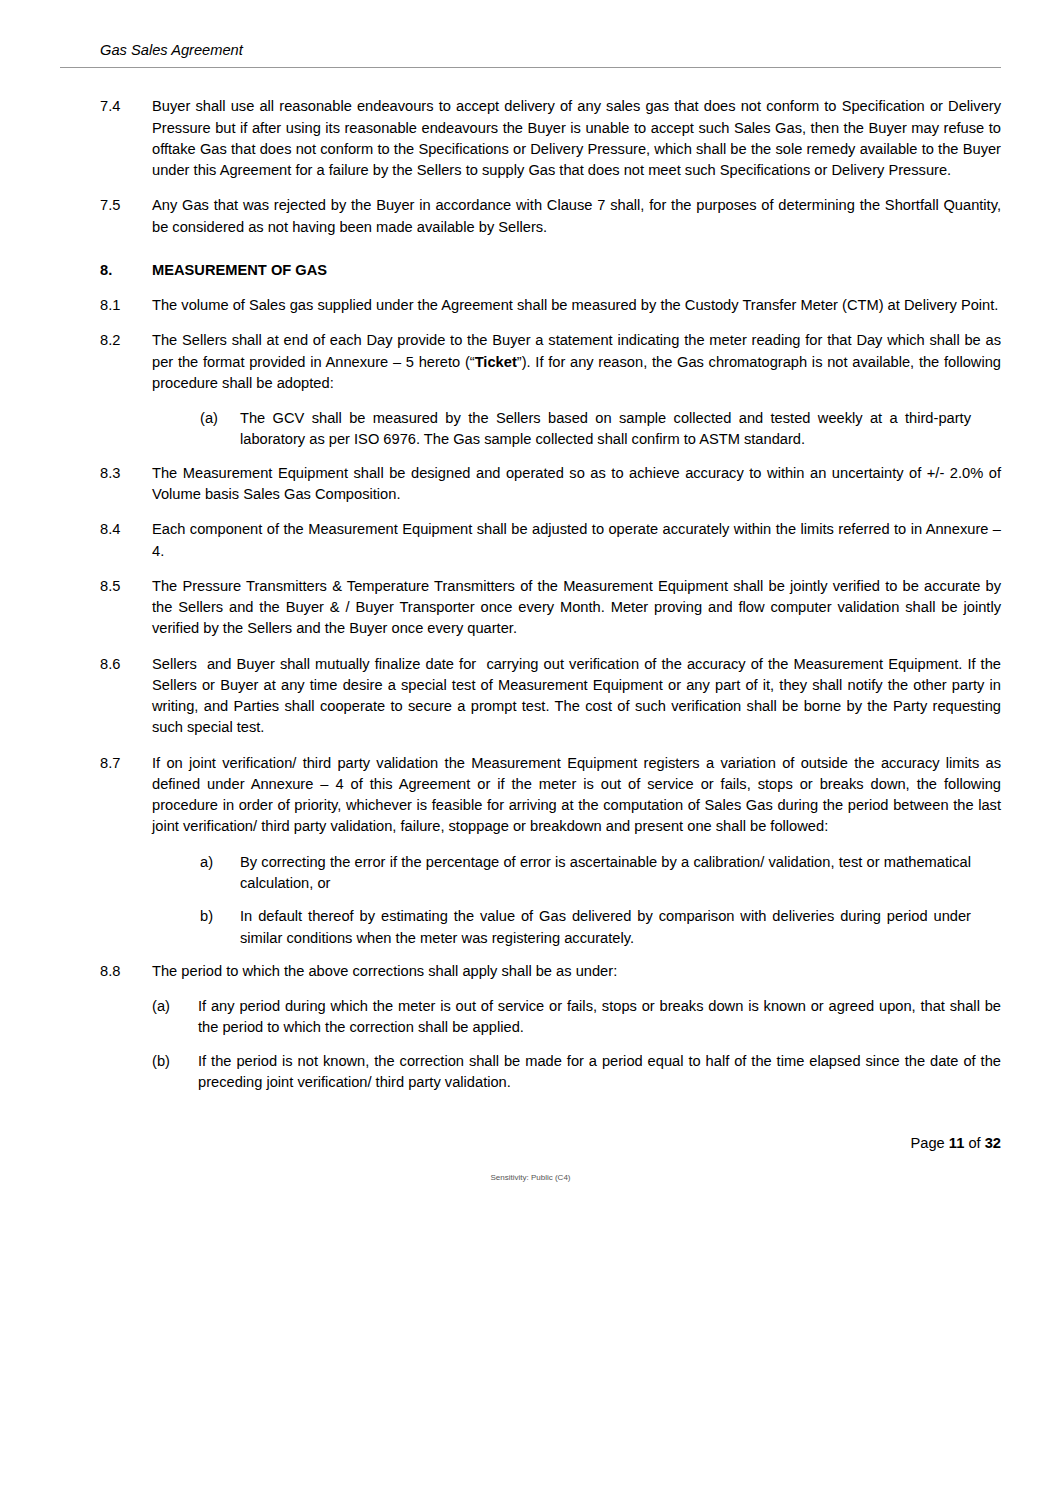Gas Sales Agreement
7.4
Buyer shall use all reasonable endeavours to accept delivery of any sales gas that does not conform to Specification or Delivery Pressure but if after using its reasonable endeavours the Buyer is unable to accept such Sales Gas, then the Buyer may refuse to offtake Gas that does not conform to the Specifications or Delivery Pressure, which shall be the sole remedy available to the Buyer under this Agreement for a failure by the Sellers to supply Gas that does not meet such Specifications or Delivery Pressure.
7.5
Any Gas that was rejected by the Buyer in accordance with Clause 7 shall, for the purposes of determining the Shortfall Quantity, be considered as not having been made available by Sellers.
8. MEASUREMENT OF GAS
8.1
The volume of Sales gas supplied under the Agreement shall be measured by the Custody Transfer Meter (CTM) at Delivery Point.
8.2
The Sellers shall at end of each Day provide to the Buyer a statement indicating the meter reading for that Day which shall be as per the format provided in Annexure – 5 hereto (“Ticket”). If for any reason, the Gas chromatograph is not available, the following procedure shall be adopted:
(a)
The GCV shall be measured by the Sellers based on sample collected and tested weekly at a third-party laboratory as per ISO 6976. The Gas sample collected shall confirm to ASTM standard.
8.3
The Measurement Equipment shall be designed and operated so as to achieve accuracy to within an uncertainty of +/- 2.0% of Volume basis Sales Gas Composition.
8.4
Each component of the Measurement Equipment shall be adjusted to operate accurately within the limits referred to in Annexure – 4.
8.5
The Pressure Transmitters & Temperature Transmitters of the Measurement Equipment shall be jointly verified to be accurate by the Sellers and the Buyer & / Buyer Transporter once every Month. Meter proving and flow computer validation shall be jointly verified by the Sellers and the Buyer once every quarter.
8.6
Sellers and Buyer shall mutually finalize date for carrying out verification of the accuracy of the Measurement Equipment. If the Sellers or Buyer at any time desire a special test of Measurement Equipment or any part of it, they shall notify the other party in writing, and Parties shall cooperate to secure a prompt test. The cost of such verification shall be borne by the Party requesting such special test.
8.7
If on joint verification/ third party validation the Measurement Equipment registers a variation of outside the accuracy limits as defined under Annexure – 4 of this Agreement or if the meter is out of service or fails, stops or breaks down, the following procedure in order of priority, whichever is feasible for arriving at the computation of Sales Gas during the period between the last joint verification/ third party validation, failure, stoppage or breakdown and present one shall be followed:
a)
By correcting the error if the percentage of error is ascertainable by a calibration/ validation, test or mathematical calculation, or
b)
In default thereof by estimating the value of Gas delivered by comparison with deliveries during period under similar conditions when the meter was registering accurately.
8.8
The period to which the above corrections shall apply shall be as under:
(a)
If any period during which the meter is out of service or fails, stops or breaks down is known or agreed upon, that shall be the period to which the correction shall be applied.
(b)
If the period is not known, the correction shall be made for a period equal to half of the time elapsed since the date of the preceding joint verification/ third party validation.
Page 11 of 32
Sensitivity: Public (C4)